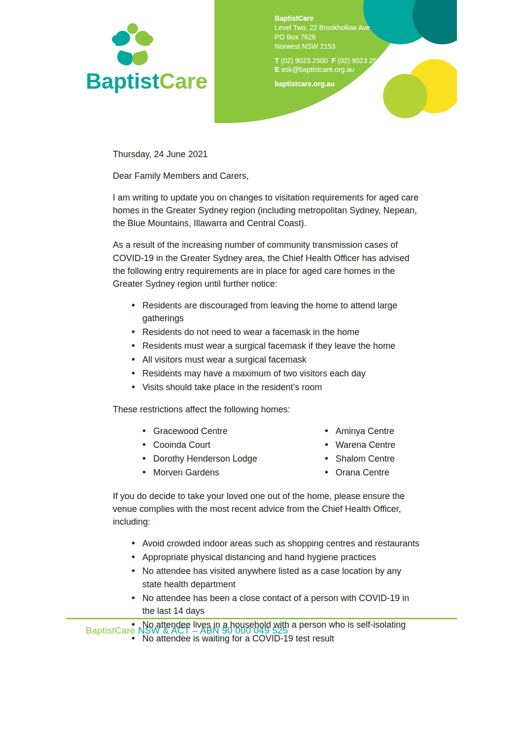BaptistCare
Level Two, 22 Brookhollow Ave
PO Box 7626
Norwest NSW 2153
T (02) 9023 2500 F (02) 9023 2501
E ask@baptistcare.org.au
baptistcare.org.au
BaptistCare
Thursday, 24 June 2021
Dear Family Members and Carers,
I am writing to update you on changes to visitation requirements for aged care homes in the Greater Sydney region (including metropolitan Sydney, Nepean, the Blue Mountains, Illawarra and Central Coast).
As a result of the increasing number of community transmission cases of COVID-19 in the Greater Sydney area, the Chief Health Officer has advised the following entry requirements are in place for aged care homes in the Greater Sydney region until further notice:
Residents are discouraged from leaving the home to attend large gatherings
Residents do not need to wear a facemask in the home
Residents must wear a surgical facemask if they leave the home
All visitors must wear a surgical facemask
Residents may have a maximum of two visitors each day
Visits should take place in the resident’s room
These restrictions affect the following homes:
Gracewood Centre
Cooinda Court
Dorothy Henderson Lodge
Morven Gardens
Aminya Centre
Warena Centre
Shalom Centre
Orana Centre
If you do decide to take your loved one out of the home, please ensure the venue complies with the most recent advice from the Chief Health Officer, including:
Avoid crowded indoor areas such as shopping centres and restaurants
Appropriate physical distancing and hand hygiene practices
No attendee has visited anywhere listed as a case location by any state health department
No attendee has been a close contact of a person with COVID-19 in the last 14 days
No attendee lives in a household with a person who is self-isolating
No attendee is waiting for a COVID-19 test result
BaptistCare NSW & ACT – ABN 90 000 049 525